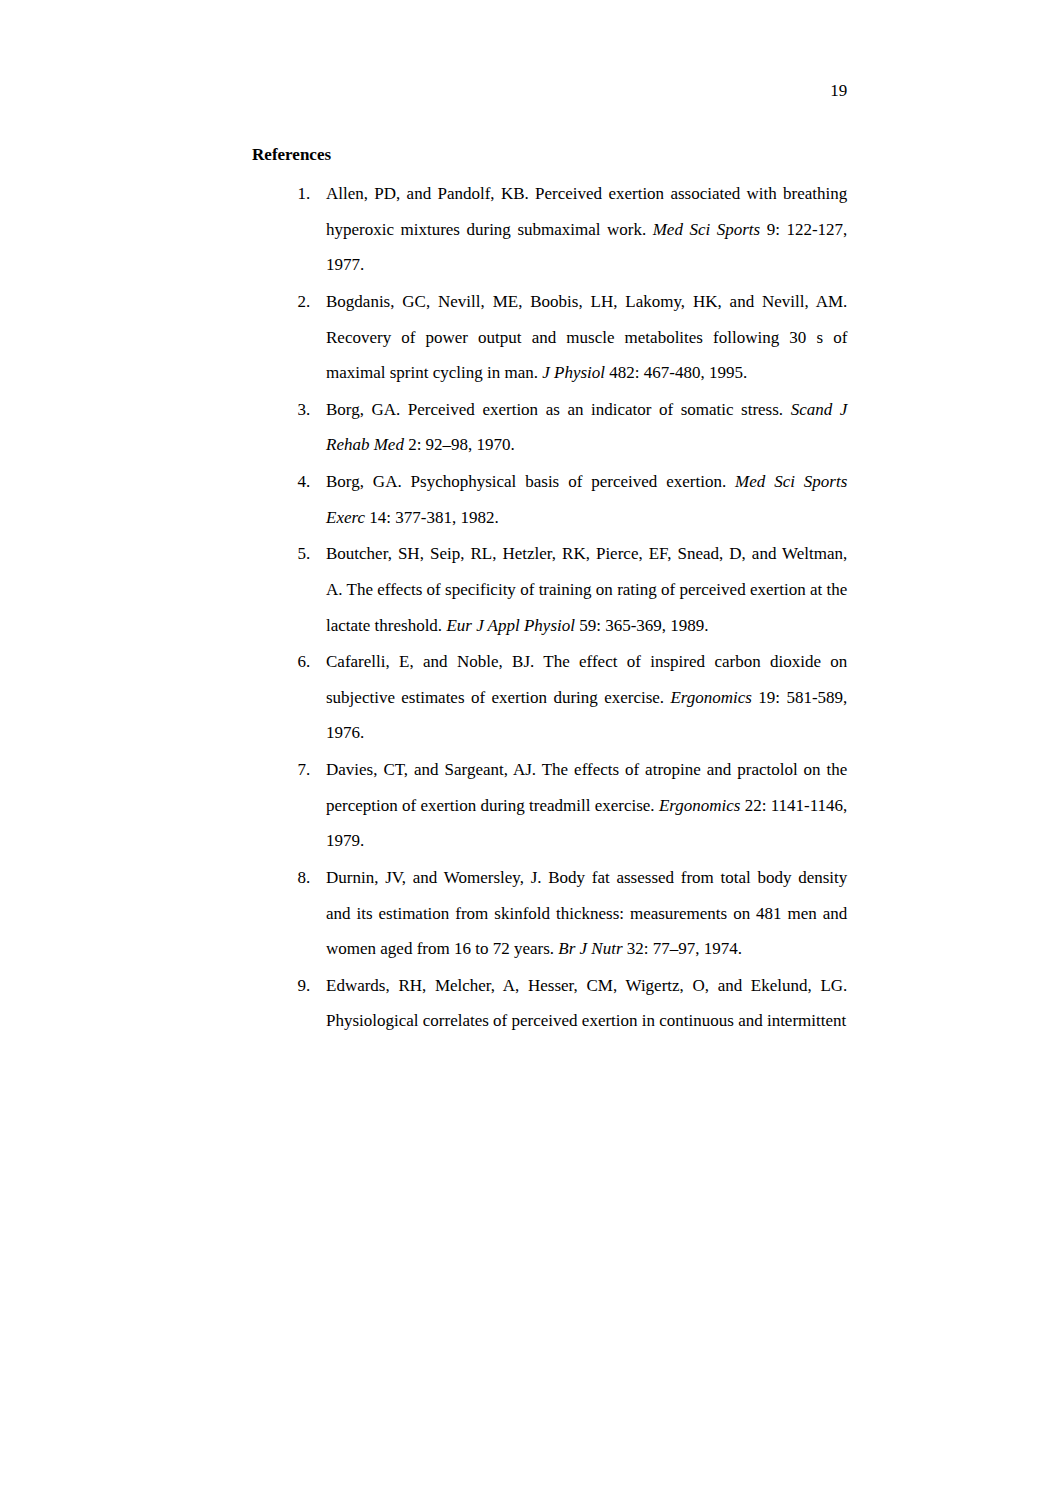19
References
Allen, PD, and Pandolf, KB. Perceived exertion associated with breathing hyperoxic mixtures during submaximal work. Med Sci Sports 9: 122-127, 1977.
Bogdanis, GC, Nevill, ME, Boobis, LH, Lakomy, HK, and Nevill, AM. Recovery of power output and muscle metabolites following 30 s of maximal sprint cycling in man. J Physiol 482: 467-480, 1995.
Borg, GA. Perceived exertion as an indicator of somatic stress. Scand J Rehab Med 2: 92–98, 1970.
Borg, GA. Psychophysical basis of perceived exertion. Med Sci Sports Exerc 14: 377-381, 1982.
Boutcher, SH, Seip, RL, Hetzler, RK, Pierce, EF, Snead, D, and Weltman, A. The effects of specificity of training on rating of perceived exertion at the lactate threshold. Eur J Appl Physiol 59: 365-369, 1989.
Cafarelli, E, and Noble, BJ. The effect of inspired carbon dioxide on subjective estimates of exertion during exercise. Ergonomics 19: 581-589, 1976.
Davies, CT, and Sargeant, AJ. The effects of atropine and practolol on the perception of exertion during treadmill exercise. Ergonomics 22: 1141-1146, 1979.
Durnin, JV, and Womersley, J. Body fat assessed from total body density and its estimation from skinfold thickness: measurements on 481 men and women aged from 16 to 72 years. Br J Nutr 32: 77–97, 1974.
Edwards, RH, Melcher, A, Hesser, CM, Wigertz, O, and Ekelund, LG. Physiological correlates of perceived exertion in continuous and intermittent